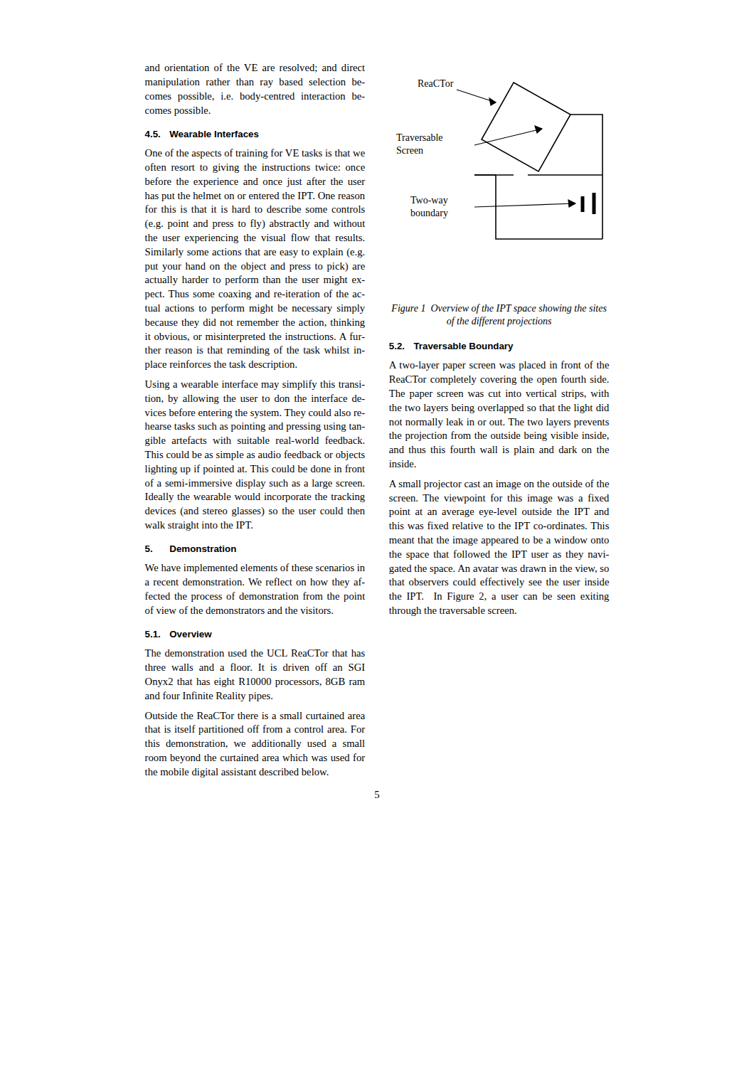and orientation of the VE are resolved; and direct manipulation rather than ray based selection becomes possible, i.e. body-centred interaction becomes possible.
4.5. Wearable Interfaces
One of the aspects of training for VE tasks is that we often resort to giving the instructions twice: once before the experience and once just after the user has put the helmet on or entered the IPT. One reason for this is that it is hard to describe some controls (e.g. point and press to fly) abstractly and without the user experiencing the visual flow that results. Similarly some actions that are easy to explain (e.g. put your hand on the object and press to pick) are actually harder to perform than the user might expect. Thus some coaxing and re-iteration of the actual actions to perform might be necessary simply because they did not remember the action, thinking it obvious, or misinterpreted the instructions. A further reason is that reminding of the task whilst in-place reinforces the task description.
Using a wearable interface may simplify this transition, by allowing the user to don the interface devices before entering the system. They could also rehearse tasks such as pointing and pressing using tangible artefacts with suitable real-world feedback. This could be as simple as audio feedback or objects lighting up if pointed at. This could be done in front of a semi-immersive display such as a large screen. Ideally the wearable would incorporate the tracking devices (and stereo glasses) so the user could then walk straight into the IPT.
5. Demonstration
We have implemented elements of these scenarios in a recent demonstration. We reflect on how they affected the process of demonstration from the point of view of the demonstrators and the visitors.
5.1. Overview
The demonstration used the UCL ReaCTor that has three walls and a floor. It is driven off an SGI Onyx2 that has eight R10000 processors, 8GB ram and four Infinite Reality pipes.
Outside the ReaCTor there is a small curtained area that is itself partitioned off from a control area. For this demonstration, we additionally used a small room beyond the curtained area which was used for the mobile digital assistant described below.
ReaCTor Traversable Screen Two-way boundary
Figure 1 Overview of the IPT space showing the sites of the different projections
5.2. Traversable Boundary
A two-layer paper screen was placed in front of the ReaCTor completely covering the open fourth side. The paper screen was cut into vertical strips, with the two layers being overlapped so that the light did not normally leak in or out. The two layers prevents the projection from the outside being visible inside, and thus this fourth wall is plain and dark on the inside.
A small projector cast an image on the outside of the screen. The viewpoint for this image was a fixed point at an average eye-level outside the IPT and this was fixed relative to the IPT co-ordinates. This meant that the image appeared to be a window onto the space that followed the IPT user as they navigated the space. An avatar was drawn in the view, so that observers could effectively see the user inside the IPT. In Figure 2, a user can be seen exiting through the traversable screen.
5